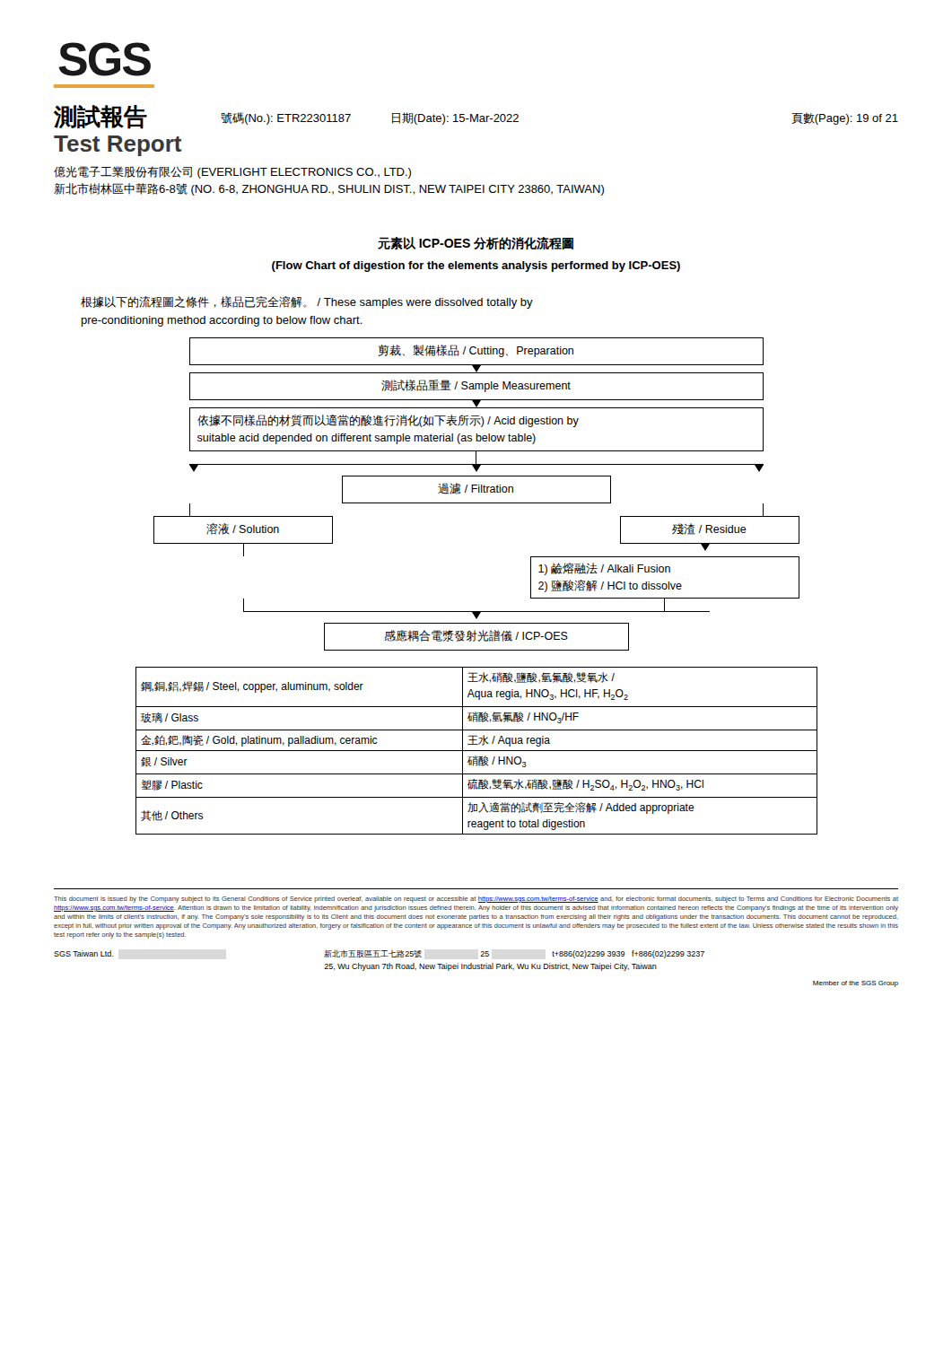SGS
測試報告
Test Report
號碼(No.): ETR22301187 日期(Date): 15-Mar-2022
頁數(Page): 19 of 21
億光電子工業股份有限公司 (EVERLIGHT ELECTRONICS CO., LTD.)
新北市樹林區中華路6-8號 (NO. 6-8, ZHONGHUA RD., SHULIN DIST., NEW TAIPEI CITY 23860, TAIWAN)
元素以 ICP-OES 分析的消化流程圖
(Flow Chart of digestion for the elements analysis performed by ICP-OES)
根據以下的流程圖之條件，樣品已完全溶解。 / These samples were dissolved totally by
pre-conditioning method according to below flow chart.
剪裁、製備樣品 / Cutting、Preparation
測試樣品重量 / Sample Measurement
依據不同樣品的材質而以適當的酸進行消化(如下表所示) / Acid digestion by
suitable acid depended on different sample material (as below table)
過濾 / Filtration
溶液 / Solution
殘渣 / Residue
1) 鹼熔融法 / Alkali Fusion
2) 鹽酸溶解 / HCl to dissolve
感應耦合電漿發射光譜儀 / ICP-OES
| 鋼,銅,鋁,焊錫 / Steel, copper, aluminum, solder | 王水,硝酸,鹽酸,氫氟酸,雙氧水 / Aqua regia, HNO 3 , HCl, HF, H 2 O 2 |
| 玻璃 / Glass | 硝酸,氫氟酸 / HNO 3 /HF |
| 金,鉑,鈀,陶瓷 / Gold, platinum, palladium, ceramic | 王水 / Aqua regia |
| 銀 / Silver | 硝酸 / HNO 3 |
| 塑膠 / Plastic | 硫酸,雙氧水,硝酸,鹽酸 / H 2 SO 4 , H 2 O 2 , HNO 3 , HCl |
| 其他 / Others | 加入適當的試劑至完全溶解 / Added appropriate reagent to total digestion |
This document is issued by the Company subject to its General Conditions of Service printed overleaf, available on request or accessible at https://www.sgs.com.tw/terms-of-service and, for electronic format documents, subject to Terms and Conditions for Electronic Documents at https://www.sgs.com.tw/terms-of-service. Attention is drawn to the limitation of liability, indemnification and jurisdiction issues defined therein. Any holder of this document is advised that information contained hereon reflects the Company's findings at the time of its intervention only and within the limits of client's instruction, if any. The Company's sole responsibility is to its Client and this document does not exonerate parties to a transaction from exercising all their rights and obligations under the transaction documents. This document cannot be reproduced, except in full, without prior written approval of the Company. Any unauthorized alteration, forgery or falsification of the content or appearance of this document is unlawful and offenders may be prosecuted to the fullest extent of the law. Unless otherwise stated the results shown in this test report refer only to the sample(s) tested.
SGS Taiwan Ltd.
新北市五股區五工七路25號 25 t+886(02)2299 3939 f+886(02)2299 3237
25, Wu Chyuan 7th Road, New Taipei Industrial Park, Wu Ku District, New Taipei City, Taiwan
Member of the SGS Group